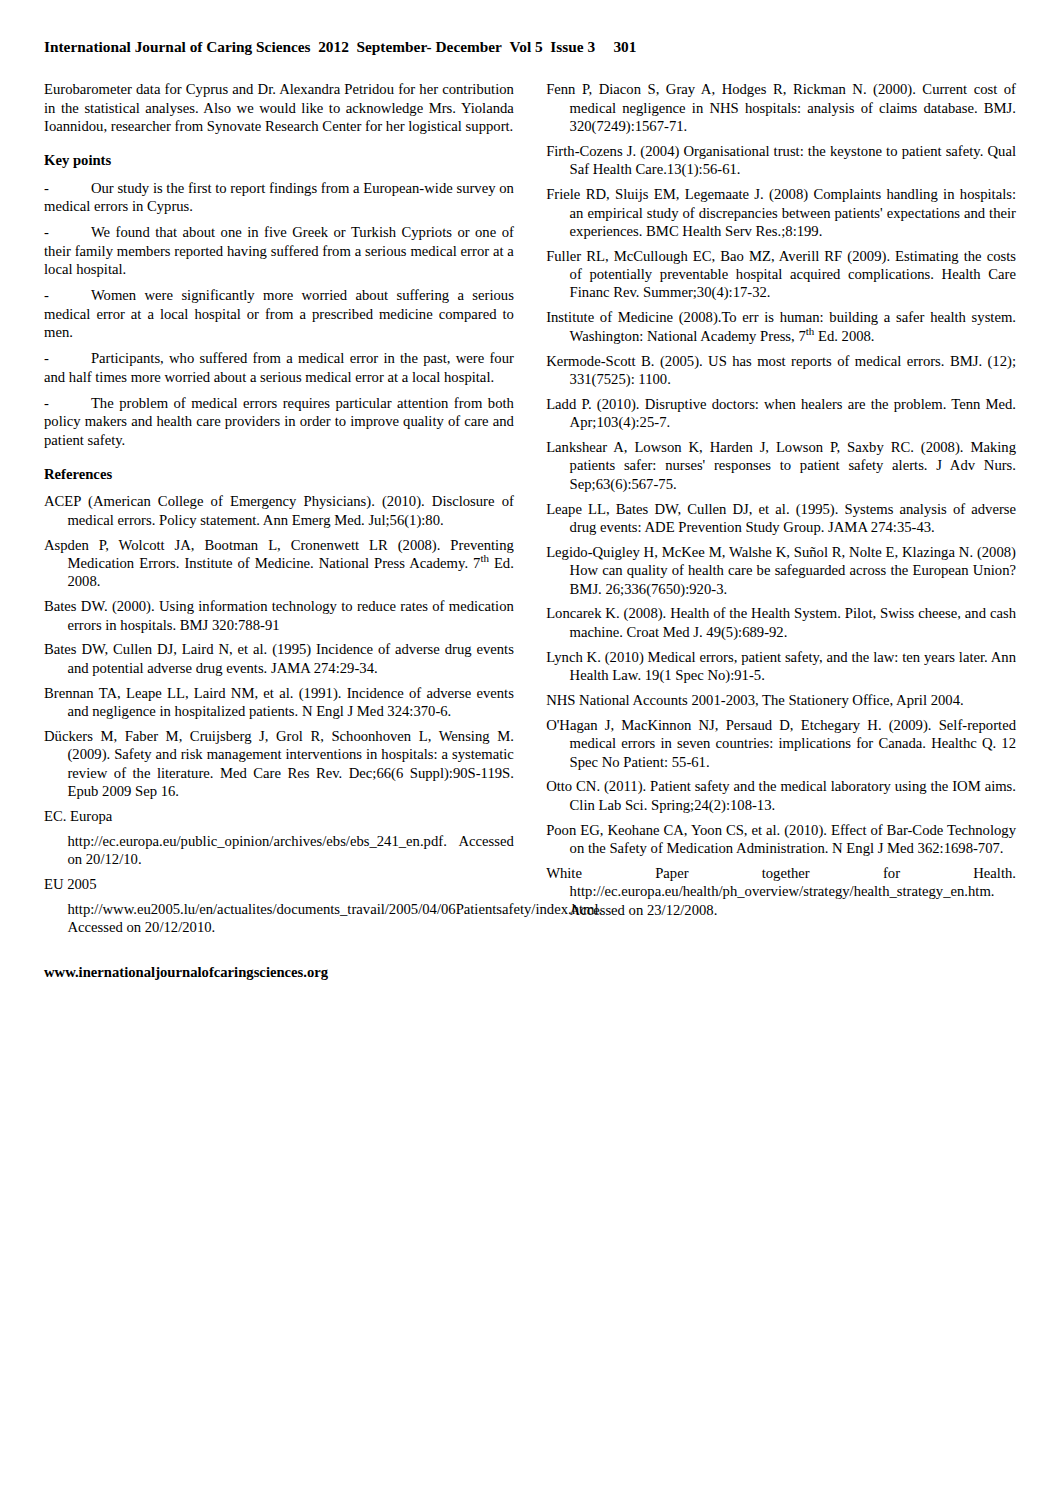International Journal of Caring Sciences 2012 September- December Vol 5 Issue 3301
Eurobarometer data for Cyprus and Dr. Alexandra Petridou for her contribution in the statistical analyses. Also we would like to acknowledge Mrs. Yiolanda Ioannidou, researcher from Synovate Research Center for her logistical support.
Key points
Our study is the first to report findings from a European-wide survey on medical errors in Cyprus.
We found that about one in five Greek or Turkish Cypriots or one of their family members reported having suffered from a serious medical error at a local hospital.
Women were significantly more worried about suffering a serious medical error at a local hospital or from a prescribed medicine compared to men.
Participants, who suffered from a medical error in the past, were four and half times more worried about a serious medical error at a local hospital.
The problem of medical errors requires particular attention from both policy makers and health care providers in order to improve quality of care and patient safety.
References
ACEP (American College of Emergency Physicians). (2010). Disclosure of medical errors. Policy statement. Ann Emerg Med. Jul;56(1):80.
Aspden P, Wolcott JA, Bootman L, Cronenwett LR (2008). Preventing Medication Errors. Institute of Medicine. National Press Academy. 7th Ed. 2008.
Bates DW. (2000). Using information technology to reduce rates of medication errors in hospitals. BMJ 320:788-91
Bates DW, Cullen DJ, Laird N, et al. (1995) Incidence of adverse drug events and potential adverse drug events. JAMA 274:29-34.
Brennan TA, Leape LL, Laird NM, et al. (1991). Incidence of adverse events and negligence in hospitalized patients. N Engl J Med 324:370-6.
Dückers M, Faber M, Cruijsberg J, Grol R, Schoonhoven L, Wensing M. (2009). Safety and risk management interventions in hospitals: a systematic review of the literature. Med Care Res Rev. Dec;66(6 Suppl):90S-119S. Epub 2009 Sep 16.
EC. Europa
http://ec.europa.eu/public_opinion/archives/ebs/ebs_241_en.pdf. Accessed on 20/12/10.
EU 2005
http://www.eu2005.lu/en/actualites/documents_travail/2005/04/06Patientsafety/index.html. Accessed on 20/12/2010.
Fenn P, Diacon S, Gray A, Hodges R, Rickman N. (2000). Current cost of medical negligence in NHS hospitals: analysis of claims database. BMJ. 320(7249):1567-71.
Firth-Cozens J. (2004) Organisational trust: the keystone to patient safety. Qual Saf Health Care.13(1):56-61.
Friele RD, Sluijs EM, Legemaate J. (2008) Complaints handling in hospitals: an empirical study of discrepancies between patients' expectations and their experiences. BMC Health Serv Res.;8:199.
Fuller RL, McCullough EC, Bao MZ, Averill RF (2009). Estimating the costs of potentially preventable hospital acquired complications. Health Care Financ Rev. Summer;30(4):17-32.
Institute of Medicine (2008).To err is human: building a safer health system. Washington: National Academy Press, 7th Ed. 2008.
Kermode-Scott B. (2005). US has most reports of medical errors. BMJ. (12); 331(7525): 1100.
Ladd P. (2010). Disruptive doctors: when healers are the problem. Tenn Med. Apr;103(4):25-7.
Lankshear A, Lowson K, Harden J, Lowson P, Saxby RC. (2008). Making patients safer: nurses' responses to patient safety alerts. J Adv Nurs. Sep;63(6):567-75.
Leape LL, Bates DW, Cullen DJ, et al. (1995). Systems analysis of adverse drug events: ADE Prevention Study Group. JAMA 274:35-43.
Legido-Quigley H, McKee M, Walshe K, Suñol R, Nolte E, Klazinga N. (2008) How can quality of health care be safeguarded across the European Union? BMJ. 26;336(7650):920-3.
Loncarek K. (2008). Health of the Health System. Pilot, Swiss cheese, and cash machine. Croat Med J. 49(5):689-92.
Lynch K. (2010) Medical errors, patient safety, and the law: ten years later. Ann Health Law. 19(1 Spec No):91-5.
NHS National Accounts 2001-2003, The Stationery Office, April 2004.
O'Hagan J, MacKinnon NJ, Persaud D, Etchegary H. (2009). Self-reported medical errors in seven countries: implications for Canada. Healthc Q. 12 Spec No Patient: 55-61.
Otto CN. (2011). Patient safety and the medical laboratory using the IOM aims. Clin Lab Sci. Spring;24(2):108-13.
Poon EG, Keohane CA, Yoon CS, et al. (2010). Effect of Bar-Code Technology on the Safety of Medication Administration. N Engl J Med 362:1698-707.
White Paper together for Health. http://ec.europa.eu/health/ph_overview/strategy/health_strategy_en.htm. Accessed on 23/12/2008.
www.inernationaljournalofcaringsciences.org